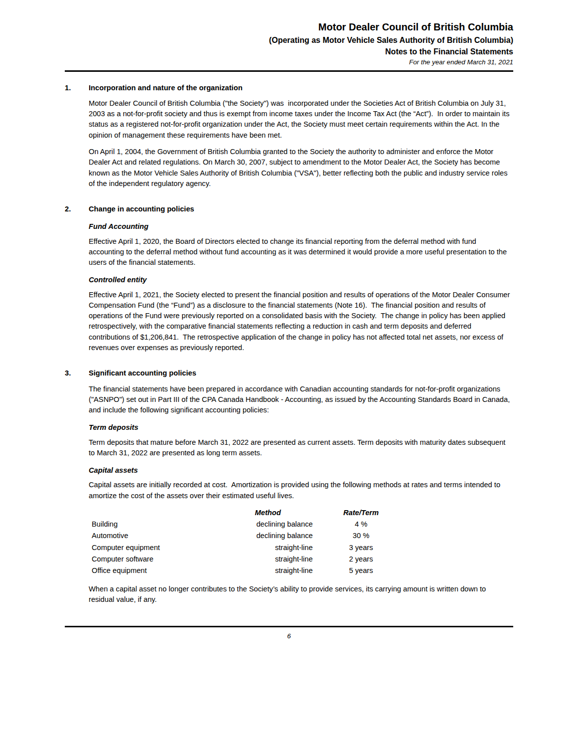Motor Dealer Council of British Columbia (Operating as Motor Vehicle Sales Authority of British Columbia) Notes to the Financial Statements For the year ended March 31, 2021
1.
Incorporation and nature of the organization
Motor Dealer Council of British Columbia ("the Society") was incorporated under the Societies Act of British Columbia on July 31, 2003 as a not-for-profit society and thus is exempt from income taxes under the Income Tax Act (the “Act”). In order to maintain its status as a registered not-for-profit organization under the Act, the Society must meet certain requirements within the Act. In the opinion of management these requirements have been met.
On April 1, 2004, the Government of British Columbia granted to the Society the authority to administer and enforce the Motor Dealer Act and related regulations. On March 30, 2007, subject to amendment to the Motor Dealer Act, the Society has become known as the Motor Vehicle Sales Authority of British Columbia ("VSA"), better reflecting both the public and industry service roles of the independent regulatory agency.
2.
Change in accounting policies
Fund Accounting
Effective April 1, 2020, the Board of Directors elected to change its financial reporting from the deferral method with fund accounting to the deferral method without fund accounting as it was determined it would provide a more useful presentation to the users of the financial statements.
Controlled entity
Effective April 1, 2021, the Society elected to present the financial position and results of operations of the Motor Dealer Consumer Compensation Fund (the “Fund”) as a disclosure to the financial statements (Note 16). The financial position and results of operations of the Fund were previously reported on a consolidated basis with the Society. The change in policy has been applied retrospectively, with the comparative financial statements reflecting a reduction in cash and term deposits and deferred contributions of $1,206,841. The retrospective application of the change in policy has not affected total net assets, nor excess of revenues over expenses as previously reported.
3.
Significant accounting policies
The financial statements have been prepared in accordance with Canadian accounting standards for not-for-profit organizations ("ASNPO") set out in Part III of the CPA Canada Handbook - Accounting, as issued by the Accounting Standards Board in Canada, and include the following significant accounting policies:
Term deposits
Term deposits that mature before March 31, 2022 are presented as current assets. Term deposits with maturity dates subsequent to March 31, 2022 are presented as long term assets.
Capital assets
Capital assets are initially recorded at cost. Amortization is provided using the following methods at rates and terms intended to amortize the cost of the assets over their estimated useful lives.
| | Method | Rate/Term |
| --- | --- | --- |
| Building | declining balance | 4 % |
| Automotive | declining balance | 30 % |
| Computer equipment | straight-line | 3 years |
| Computer software | straight-line | 2 years |
| Office equipment | straight-line | 5 years |
When a capital asset no longer contributes to the Society’s ability to provide services, its carrying amount is written down to residual value, if any.
6